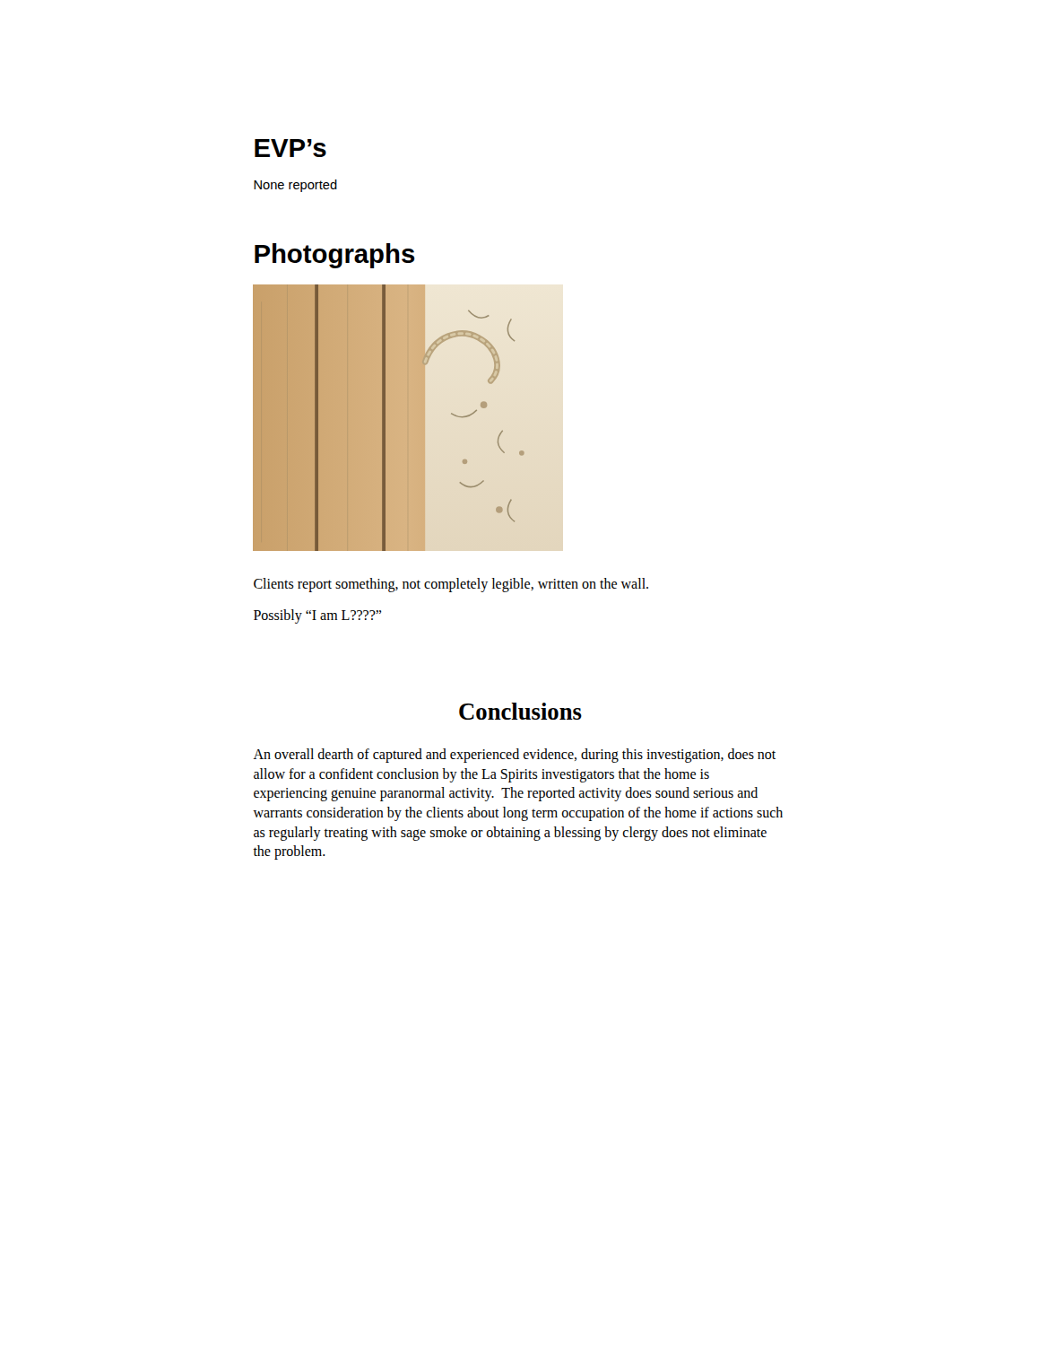EVP’s
None reported
Photographs
Clients report something, not completely legible, written on the wall.
Possibly “I am L????”
Conclusions
An overall dearth of captured and experienced evidence, during this investigation, does not allow for a confident conclusion by the La Spirits investigators that the home is experiencing genuine paranormal activity. The reported activity does sound serious and warrants consideration by the clients about long term occupation of the home if actions such as regularly treating with sage smoke or obtaining a blessing by clergy does not eliminate the problem.